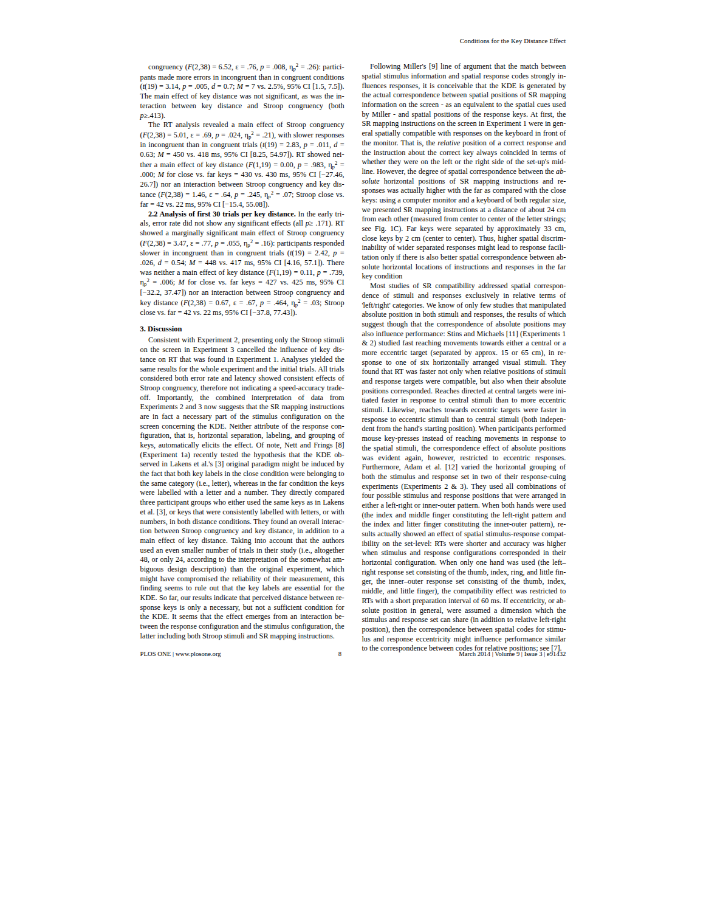Conditions for the Key Distance Effect
congruency (F(2,38) = 6.52, ε = .76, p = .008, ηp2 = .26): participants made more errors in incongruent than in congruent conditions (t(19) = 3.14, p = .005, d = 0.7; M = 7 vs. 2.5%, 95% CI [1.5, 7.5]). The main effect of key distance was not significant, as was the interaction between key distance and Stroop congruency (both p≥.413).
The RT analysis revealed a main effect of Stroop congruency (F(2,38) = 5.01, ε = .69, p = .024, ηp2 = .21), with slower responses in incongruent than in congruent trials (t(19) = 2.83, p = .011, d = 0.63; M = 450 vs. 418 ms, 95% CI [8.25, 54.97]). RT showed neither a main effect of key distance (F(1,19) = 0.00, p = .983, ηp2 = .000; M for close vs. far keys = 430 vs. 430 ms, 95% CI [−27.46, 26.7]) nor an interaction between Stroop congruency and key distance (F(2,38) = 1.46, ε = .64, p = .245, ηp2 = .07; Stroop close vs. far = 42 vs. 22 ms, 95% CI [−15.4, 55.08]).
2.2 Analysis of first 30 trials per key distance. In the early trials, error rate did not show any significant effects (all p≥ .171). RT showed a marginally significant main effect of Stroop congruency (F(2,38) = 3.47, ε = .77, p = .055, ηp2 = .16): participants responded slower in incongruent than in congruent trials (t(19) = 2.42, p = .026, d = 0.54; M = 448 vs. 417 ms, 95% CI [4.16, 57.1]). There was neither a main effect of key distance (F(1,19) = 0.11, p = .739, ηp2 = .006; M for close vs. far keys = 427 vs. 425 ms, 95% CI [−32.2, 37.47]) nor an interaction between Stroop congruency and key distance (F(2,38) = 0.67, ε = .67, p = .464, ηp2 = .03; Stroop close vs. far = 42 vs. 22 ms, 95% CI [−37.8, 77.43]).
3. Discussion
Consistent with Experiment 2, presenting only the Stroop stimuli on the screen in Experiment 3 cancelled the influence of key distance on RT that was found in Experiment 1. Analyses yielded the same results for the whole experiment and the initial trials. All trials considered both error rate and latency showed consistent effects of Stroop congruency, therefore not indicating a speed-accuracy tradeoff. Importantly, the combined interpretation of data from Experiments 2 and 3 now suggests that the SR mapping instructions are in fact a necessary part of the stimulus configuration on the screen concerning the KDE. Neither attribute of the response configuration, that is, horizontal separation, labeling, and grouping of keys, automatically elicits the effect. Of note, Nett and Frings [8] (Experiment 1a) recently tested the hypothesis that the KDE observed in Lakens et al.'s [3] original paradigm might be induced by the fact that both key labels in the close condition were belonging to the same category (i.e., letter), whereas in the far condition the keys were labelled with a letter and a number. They directly compared three participant groups who either used the same keys as in Lakens et al. [3], or keys that were consistently labelled with letters, or with numbers, in both distance conditions. They found an overall interaction between Stroop congruency and key distance, in addition to a main effect of key distance. Taking into account that the authors used an even smaller number of trials in their study (i.e., altogether 48, or only 24, according to the interpretation of the somewhat ambiguous design description) than the original experiment, which might have compromised the reliability of their measurement, this finding seems to rule out that the key labels are essential for the KDE. So far, our results indicate that perceived distance between response keys is only a necessary, but not a sufficient condition for the KDE. It seems that the effect emerges from an interaction between the response configuration and the stimulus configuration, the latter including both Stroop stimuli and SR mapping instructions.
Following Miller's [9] line of argument that the match between spatial stimulus information and spatial response codes strongly influences responses, it is conceivable that the KDE is generated by the actual correspondence between spatial positions of SR mapping information on the screen - as an equivalent to the spatial cues used by Miller - and spatial positions of the response keys. At first, the SR mapping instructions on the screen in Experiment 1 were in general spatially compatible with responses on the keyboard in front of the monitor. That is, the relative position of a correct response and the instruction about the correct key always coincided in terms of whether they were on the left or the right side of the set-up's midline. However, the degree of spatial correspondence between the absolute horizontal positions of SR mapping instructions and responses was actually higher with the far as compared with the close keys: using a computer monitor and a keyboard of both regular size, we presented SR mapping instructions at a distance of about 24 cm from each other (measured from center to center of the letter strings; see Fig. 1C). Far keys were separated by approximately 33 cm, close keys by 2 cm (center to center). Thus, higher spatial discriminability of wider separated responses might lead to response facilitation only if there is also better spatial correspondence between absolute horizontal locations of instructions and responses in the far key condition
Most studies of SR compatibility addressed spatial correspondence of stimuli and responses exclusively in relative terms of 'left/right' categories. We know of only few studies that manipulated absolute position in both stimuli and responses, the results of which suggest though that the correspondence of absolute positions may also influence performance: Stins and Michaels [11] (Experiments 1 & 2) studied fast reaching movements towards either a central or a more eccentric target (separated by approx. 15 or 65 cm), in response to one of six horizontally arranged visual stimuli. They found that RT was faster not only when relative positions of stimuli and response targets were compatible, but also when their absolute positions corresponded. Reaches directed at central targets were initiated faster in response to central stimuli than to more eccentric stimuli. Likewise, reaches towards eccentric targets were faster in response to eccentric stimuli than to central stimuli (both independent from the hand's starting position). When participants performed mouse key-presses instead of reaching movements in response to the spatial stimuli, the correspondence effect of absolute positions was evident again, however, restricted to eccentric responses. Furthermore, Adam et al. [12] varied the horizontal grouping of both the stimulus and response set in two of their response-cuing experiments (Experiments 2 & 3). They used all combinations of four possible stimulus and response positions that were arranged in either a left-right or inner-outer pattern. When both hands were used (the index and middle finger constituting the left-right pattern and the index and litter finger constituting the inner-outer pattern), results actually showed an effect of spatial stimulus-response compatibility on the set-level: RTs were shorter and accuracy was higher when stimulus and response configurations corresponded in their horizontal configuration. When only one hand was used (the left–right response set consisting of the thumb, index, ring, and little finger, the inner–outer response set consisting of the thumb, index, middle, and little finger), the compatibility effect was restricted to RTs with a short preparation interval of 60 ms. If eccentricity, or absolute position in general, were assumed a dimension which the stimulus and response set can share (in addition to relative left-right position), then the correspondence between spatial codes for stimulus and response eccentricity might influence performance similar to the correspondence between codes for relative positions; see [7].
PLOS ONE | www.plosone.org
8
March 2014 | Volume 9 | Issue 3 | e91432